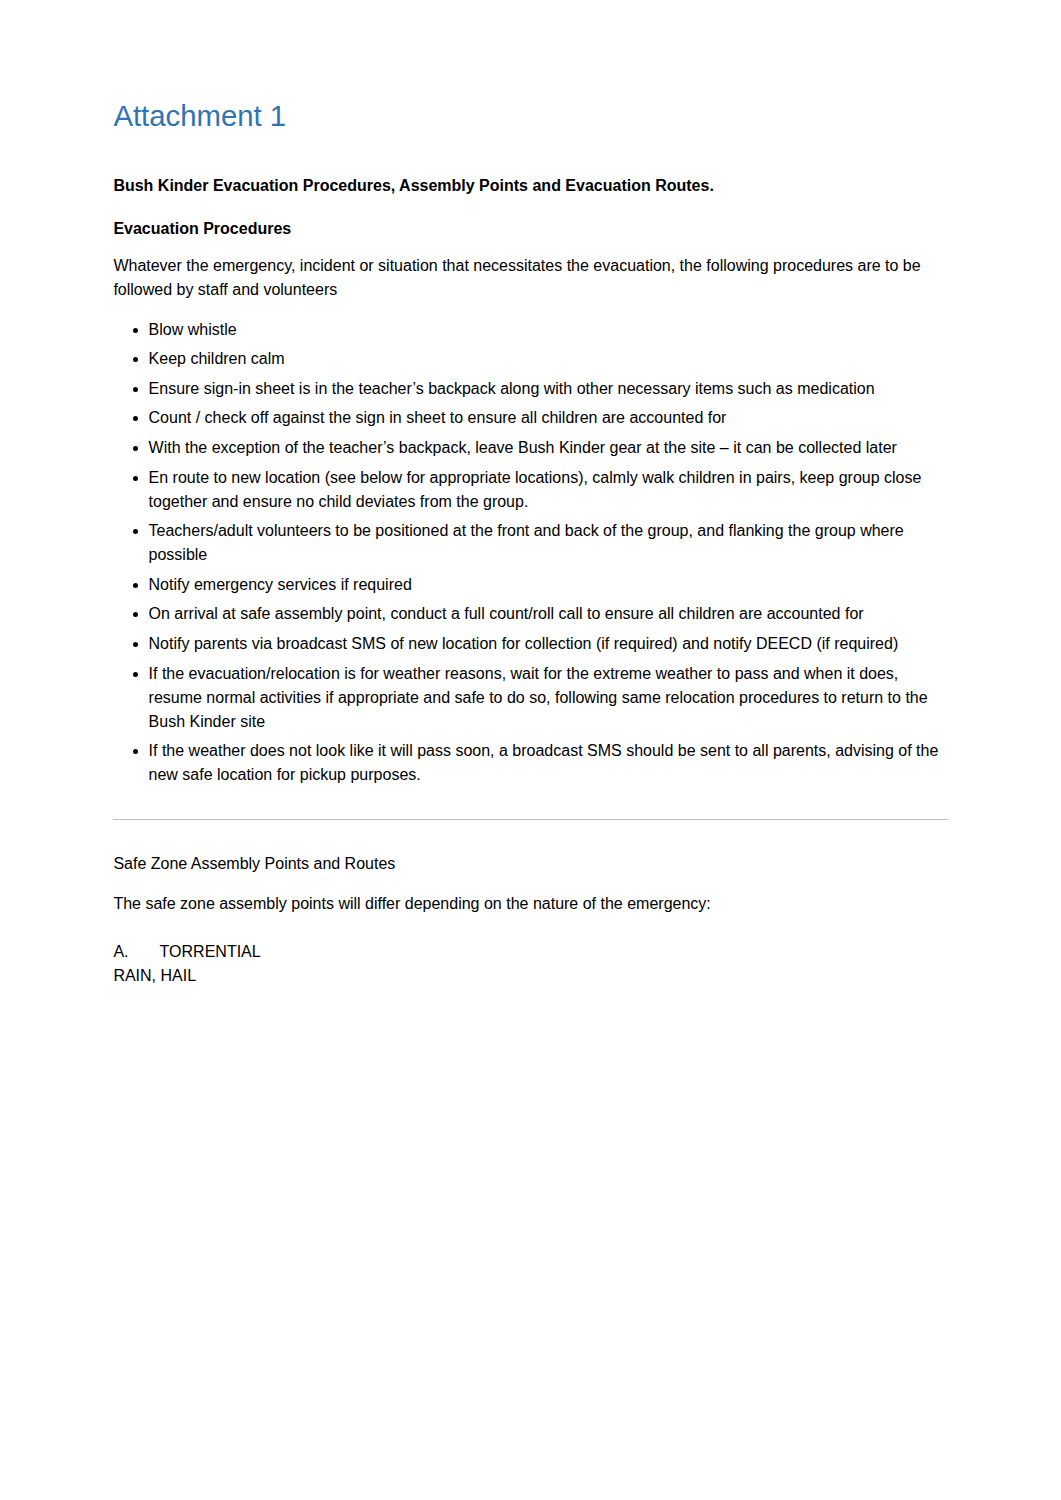Attachment 1
Bush Kinder Evacuation Procedures, Assembly Points and Evacuation Routes.
Evacuation Procedures
Whatever the emergency, incident or situation that necessitates the evacuation, the following procedures are to be followed by staff and volunteers
Blow whistle
Keep children calm
Ensure sign-in sheet is in the teacher’s backpack along with other necessary items such as medication
Count / check off against the sign in sheet to ensure all children are accounted for
With the exception of the teacher’s backpack, leave Bush Kinder gear at the site – it can be collected later
En route to new location (see below for appropriate locations), calmly walk children in pairs, keep group close together and ensure no child deviates from the group.
Teachers/adult volunteers to be positioned at the front and back of the group, and flanking the group where possible
Notify emergency services if required
On arrival at safe assembly point, conduct a full count/roll call to ensure all children are accounted for
Notify parents via broadcast SMS of new location for collection (if required) and notify DEECD (if required)
If the evacuation/relocation is for weather reasons, wait for the extreme weather to pass and when it does, resume normal activities if appropriate and safe to do so, following same relocation procedures to return to the Bush Kinder site
If the weather does not look like it will pass soon, a broadcast SMS should be sent to all parents, advising of the new safe location for pickup purposes.
Safe Zone Assembly Points and Routes
The safe zone assembly points will differ depending on the nature of the emergency:
A. TORRENTIAL
RAIN, HAIL